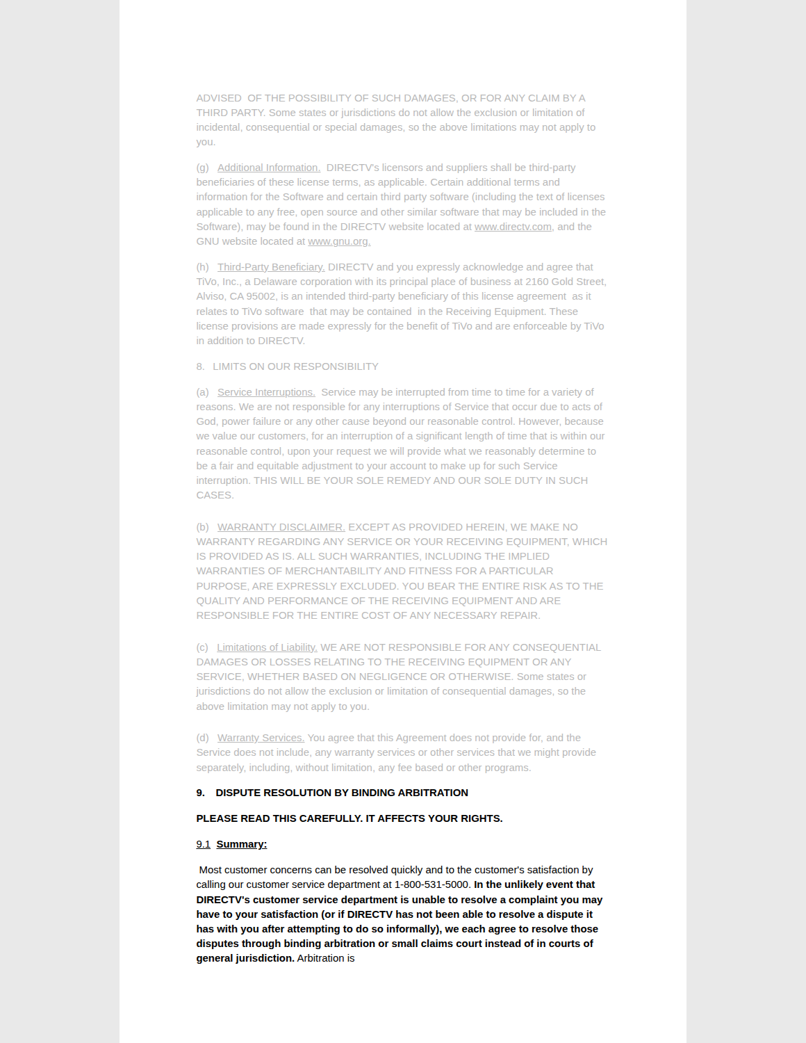ADVISED OF THE POSSIBILITY OF SUCH DAMAGES, OR FOR ANY CLAIM BY A THIRD PARTY. Some states or jurisdictions do not allow the exclusion or limitation of incidental, consequential or special damages, so the above limitations may not apply to you.
(g) Additional Information. DIRECTV's licensors and suppliers shall be third-party beneficiaries of these license terms, as applicable. Certain additional terms and information for the Software and certain third party software (including the text of licenses applicable to any free, open source and other similar software that may be included in the Software), may be found in the DIRECTV website located at www.directv.com, and the GNU website located at www.gnu.org.
(h) Third-Party Beneficiary. DIRECTV and you expressly acknowledge and agree that TiVo, Inc., a Delaware corporation with its principal place of business at 2160 Gold Street, Alviso, CA 95002, is an intended third-party beneficiary of this license agreement as it relates to TiVo software that may be contained in the Receiving Equipment. These license provisions are made expressly for the benefit of TiVo and are enforceable by TiVo in addition to DIRECTV.
8. LIMITS ON OUR RESPONSIBILITY
(a) Service Interruptions. Service may be interrupted from time to time for a variety of reasons. We are not responsible for any interruptions of Service that occur due to acts of God, power failure or any other cause beyond our reasonable control. However, because we value our customers, for an interruption of a significant length of time that is within our reasonable control, upon your request we will provide what we reasonably determine to be a fair and equitable adjustment to your account to make up for such Service interruption. THIS WILL BE YOUR SOLE REMEDY AND OUR SOLE DUTY IN SUCH CASES.
(b) WARRANTY DISCLAIMER. EXCEPT AS PROVIDED HEREIN, WE MAKE NO WARRANTY REGARDING ANY SERVICE OR YOUR RECEIVING EQUIPMENT, WHICH IS PROVIDED AS IS. ALL SUCH WARRANTIES, INCLUDING THE IMPLIED WARRANTIES OF MERCHANTABILITY AND FITNESS FOR A PARTICULAR PURPOSE, ARE EXPRESSLY EXCLUDED. YOU BEAR THE ENTIRE RISK AS TO THE QUALITY AND PERFORMANCE OF THE RECEIVING EQUIPMENT AND ARE RESPONSIBLE FOR THE ENTIRE COST OF ANY NECESSARY REPAIR.
(c) Limitations of Liability. WE ARE NOT RESPONSIBLE FOR ANY CONSEQUENTIAL DAMAGES OR LOSSES RELATING TO THE RECEIVING EQUIPMENT OR ANY SERVICE, WHETHER BASED ON NEGLIGENCE OR OTHERWISE. Some states or jurisdictions do not allow the exclusion or limitation of consequential damages, so the above limitation may not apply to you.
(d) Warranty Services. You agree that this Agreement does not provide for, and the Service does not include, any warranty services or other services that we might provide separately, including, without limitation, any fee based or other programs.
9. DISPUTE RESOLUTION BY BINDING ARBITRATION
PLEASE READ THIS CAREFULLY. IT AFFECTS YOUR RIGHTS.
9.1 Summary:
Most customer concerns can be resolved quickly and to the customer's satisfaction by calling our customer service department at 1-800-531-5000. In the unlikely event that DIRECTV's customer service department is unable to resolve a complaint you may have to your satisfaction (or if DIRECTV has not been able to resolve a dispute it has with you after attempting to do so informally), we each agree to resolve those disputes through binding arbitration or small claims court instead of in courts of general jurisdiction. Arbitration is